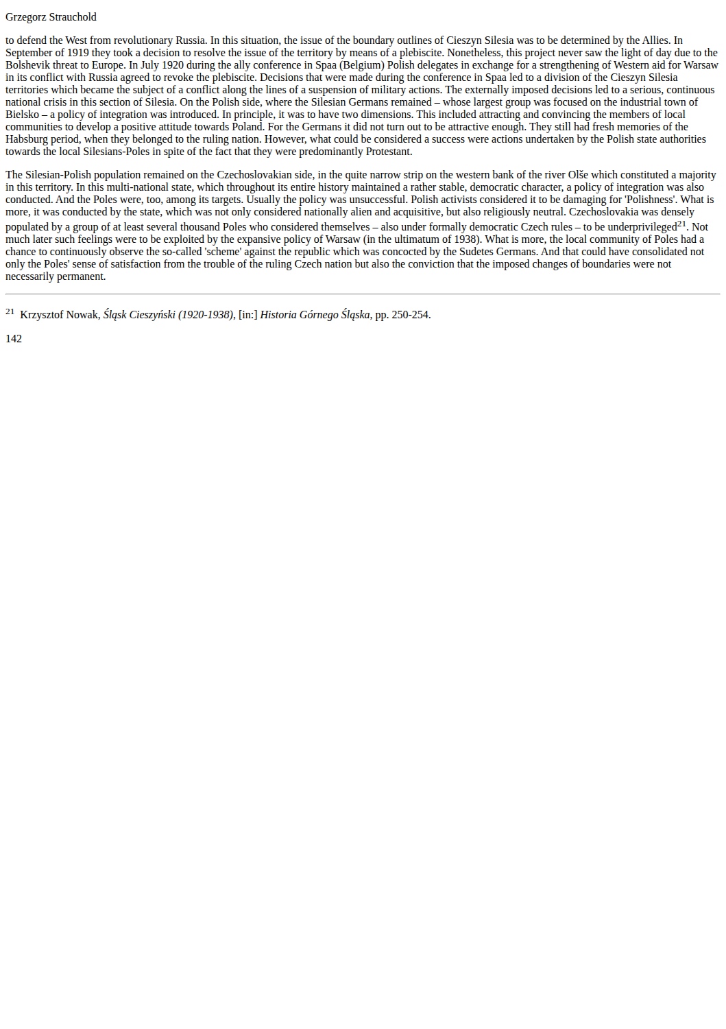Grzegorz Strauchold
to defend the West from revolutionary Russia. In this situation, the issue of the boundary outlines of Cieszyn Silesia was to be determined by the Allies. In September of 1919 they took a decision to resolve the issue of the territory by means of a plebiscite. Nonetheless, this project never saw the light of day due to the Bolshevik threat to Europe. In July 1920 during the ally conference in Spaa (Belgium) Polish delegates in exchange for a strengthening of Western aid for Warsaw in its conflict with Russia agreed to revoke the plebiscite. Decisions that were made during the conference in Spaa led to a division of the Cieszyn Silesia territories which became the subject of a conflict along the lines of a suspension of military actions. The externally imposed decisions led to a serious, continuous national crisis in this section of Silesia. On the Polish side, where the Silesian Germans remained – whose largest group was focused on the industrial town of Bielsko – a policy of integration was introduced. In principle, it was to have two dimensions. This included attracting and convincing the members of local communities to develop a positive attitude towards Poland. For the Germans it did not turn out to be attractive enough. They still had fresh memories of the Habsburg period, when they belonged to the ruling nation. However, what could be considered a success were actions undertaken by the Polish state authorities towards the local Silesians-Poles in spite of the fact that they were predominantly Protestant.
The Silesian-Polish population remained on the Czechoslovakian side, in the quite narrow strip on the western bank of the river Olše which constituted a majority in this territory. In this multi-national state, which throughout its entire history maintained a rather stable, democratic character, a policy of integration was also conducted. And the Poles were, too, among its targets. Usually the policy was unsuccessful. Polish activists considered it to be damaging for 'Polishness'. What is more, it was conducted by the state, which was not only considered nationally alien and acquisitive, but also religiously neutral. Czechoslovakia was densely populated by a group of at least several thousand Poles who considered themselves – also under formally democratic Czech rules – to be underprivileged21. Not much later such feelings were to be exploited by the expansive policy of Warsaw (in the ultimatum of 1938). What is more, the local community of Poles had a chance to continuously observe the so-called 'scheme' against the republic which was concocted by the Sudetes Germans. And that could have consolidated not only the Poles' sense of satisfaction from the trouble of the ruling Czech nation but also the conviction that the imposed changes of boundaries were not necessarily permanent.
21 Krzysztof Nowak, Śląsk Cieszyński (1920-1938), [in:] Historia Górnego Śląska, pp. 250-254.
142